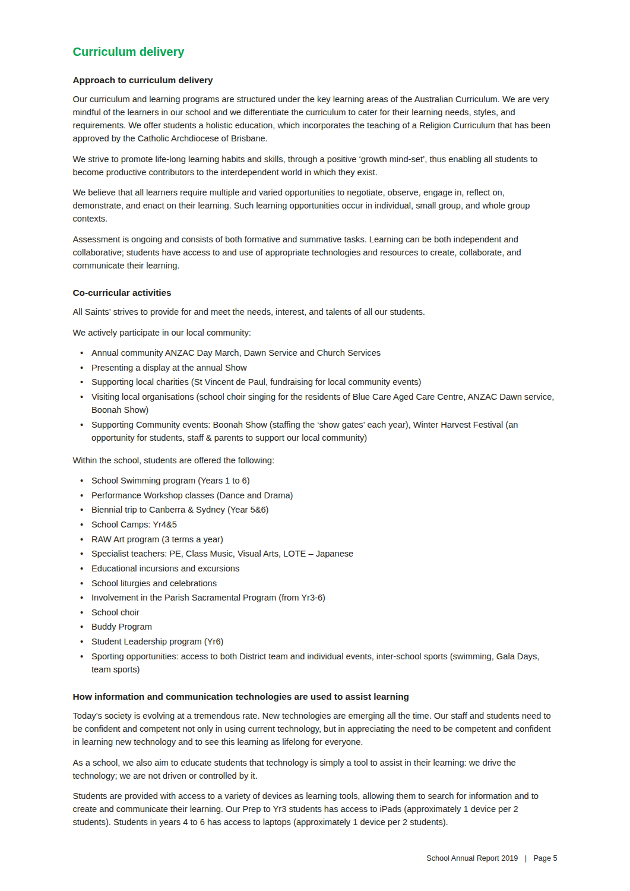Curriculum delivery
Approach to curriculum delivery
Our curriculum and learning programs are structured under the key learning areas of the Australian Curriculum. We are very mindful of the learners in our school and we differentiate the curriculum to cater for their learning needs, styles, and requirements. We offer students a holistic education, which incorporates the teaching of a Religion Curriculum that has been approved by the Catholic Archdiocese of Brisbane.
We strive to promote life-long learning habits and skills, through a positive ‘growth mind-set’, thus enabling all students to become productive contributors to the interdependent world in which they exist.
We believe that all learners require multiple and varied opportunities to negotiate, observe, engage in, reflect on, demonstrate, and enact on their learning. Such learning opportunities occur in individual, small group, and whole group contexts.
Assessment is ongoing and consists of both formative and summative tasks. Learning can be both independent and collaborative; students have access to and use of appropriate technologies and resources to create, collaborate, and communicate their learning.
Co-curricular activities
All Saints’ strives to provide for and meet the needs, interest, and talents of all our students.
We actively participate in our local community:
Annual community ANZAC Day March, Dawn Service and Church Services
Presenting a display at the annual Show
Supporting local charities (St Vincent de Paul, fundraising for local community events)
Visiting local organisations (school choir singing for the residents of Blue Care Aged Care Centre, ANZAC Dawn service, Boonah Show)
Supporting Community events: Boonah Show (staffing the ‘show gates’ each year), Winter Harvest Festival (an opportunity for students, staff & parents to support our local community)
Within the school, students are offered the following:
School Swimming program (Years 1 to 6)
Performance Workshop classes (Dance and Drama)
Biennial trip to Canberra & Sydney (Year 5&6)
School Camps: Yr4&5
RAW Art program (3 terms a year)
Specialist teachers: PE, Class Music, Visual Arts, LOTE – Japanese
Educational incursions and excursions
School liturgies and celebrations
Involvement in the Parish Sacramental Program (from Yr3-6)
School choir
Buddy Program
Student Leadership program (Yr6)
Sporting opportunities: access to both District team and individual events, inter-school sports (swimming, Gala Days, team sports)
How information and communication technologies are used to assist learning
Today’s society is evolving at a tremendous rate. New technologies are emerging all the time. Our staff and students need to be confident and competent not only in using current technology, but in appreciating the need to be competent and confident in learning new technology and to see this learning as lifelong for everyone.
As a school, we also aim to educate students that technology is simply a tool to assist in their learning: we drive the technology; we are not driven or controlled by it.
Students are provided with access to a variety of devices as learning tools, allowing them to search for information and to create and communicate their learning. Our Prep to Yr3 students has access to iPads (approximately 1 device per 2 students). Students in years 4 to 6 has access to laptops (approximately 1 device per 2 students).
School Annual Report 2019|Page 5